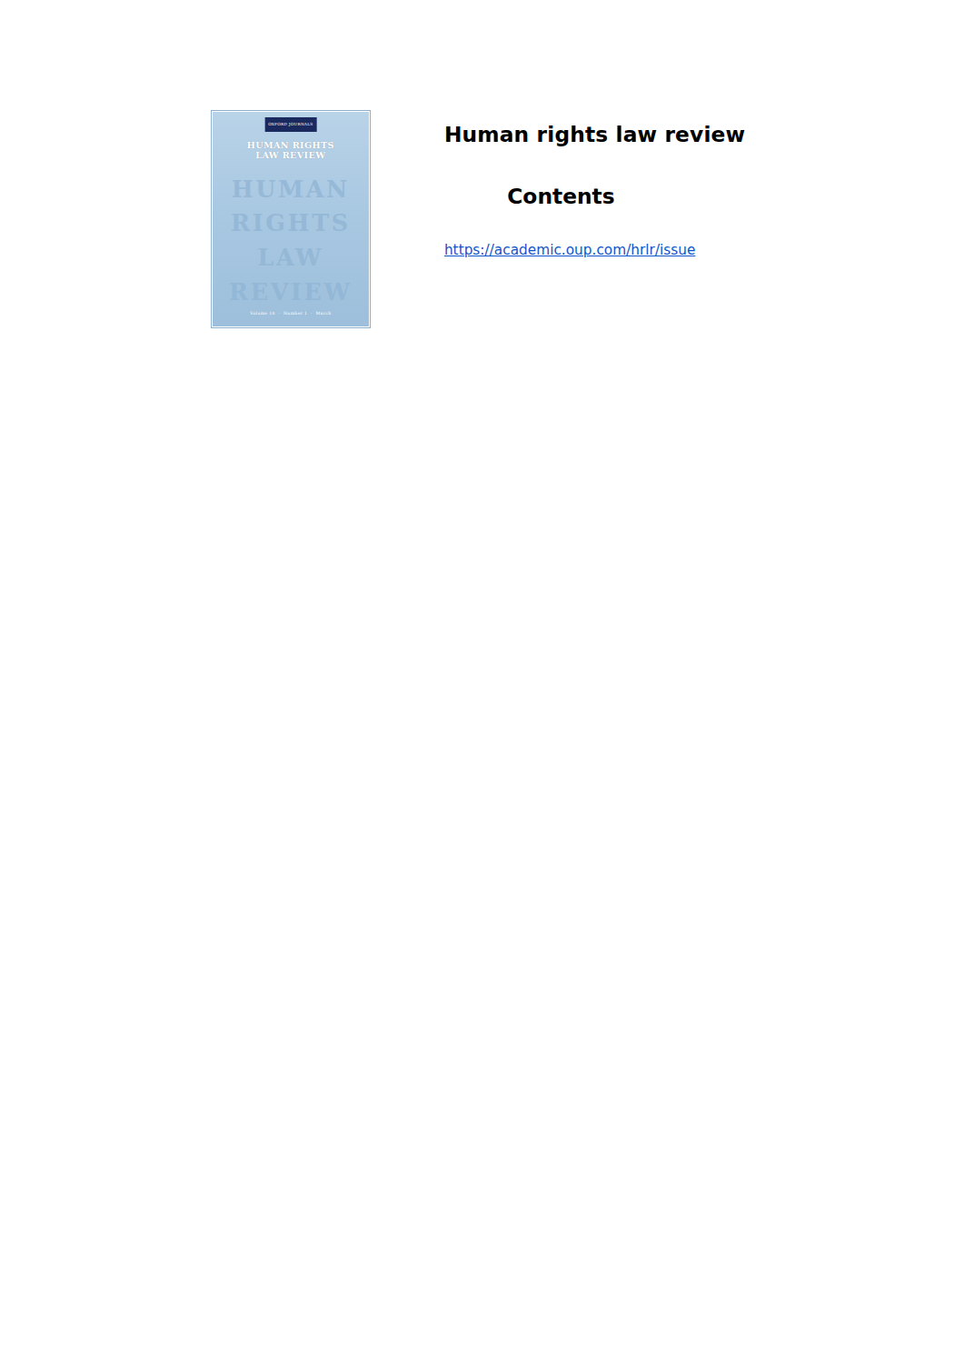OXFORD JOURNALS
HUMAN RIGHTS
LAW REVIEW
HUMAN
RIGHTS
LAW
REVIEW
Volume 18 · Number 1 · March
Human rights law review
Contents
https://academic.oup.com/hrlr/issue